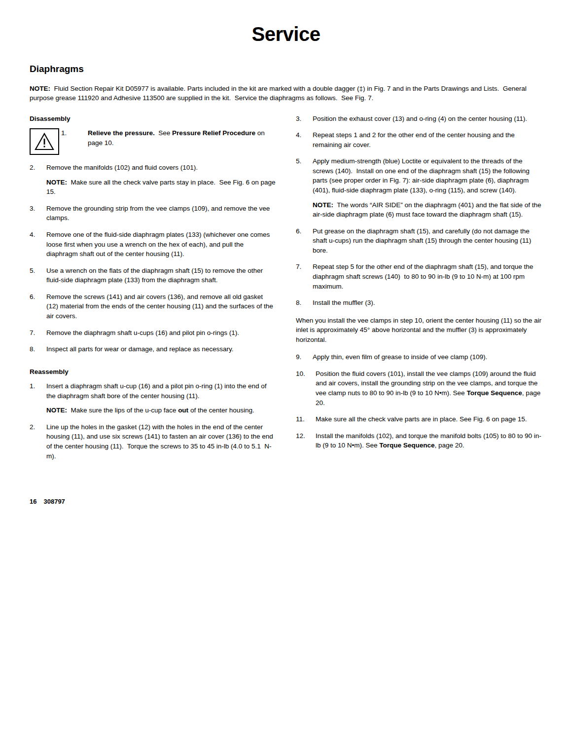Service
Diaphragms
NOTE: Fluid Section Repair Kit D05977 is available. Parts included in the kit are marked with a double dagger (‡) in Fig. 7 and in the Parts Drawings and Lists. General purpose grease 111920 and Adhesive 113500 are supplied in the kit. Service the diaphragms as follows. See Fig. 7.
Disassembly
1.
Relieve the pressure. See Pressure Relief Procedure on page 10.
Remove the manifolds (102) and fluid covers (101).
NOTE: Make sure all the check valve parts stay in place. See Fig. 6 on page 15.
Remove the grounding strip from the vee clamps (109), and remove the vee clamps.
Remove one of the fluid-side diaphragm plates (133) (whichever one comes loose first when you use a wrench on the hex of each), and pull the diaphragm shaft out of the center housing (11).
Use a wrench on the flats of the diaphragm shaft (15) to remove the other fluid-side diaphragm plate (133) from the diaphragm shaft.
Remove the screws (141) and air covers (136), and remove all old gasket (12) material from the ends of the center housing (11) and the surfaces of the air covers.
Remove the diaphragm shaft u-cups (16) and pilot pin o-rings (1).
Inspect all parts for wear or damage, and replace as necessary.
Reassembly
Insert a diaphragm shaft u-cup (16) and a pilot pin o-ring (1) into the end of the diaphragm shaft bore of the center housing (11).
NOTE: Make sure the lips of the u-cup face out of the center housing.
Line up the holes in the gasket (12) with the holes in the end of the center housing (11), and use six screws (141) to fasten an air cover (136) to the end of the center housing (11). Torque the screws to 35 to 45 in-lb (4.0 to 5.1 N-m).
Position the exhaust cover (13) and o-ring (4) on the center housing (11).
Repeat steps 1 and 2 for the other end of the center housing and the remaining air cover.
Apply medium-strength (blue) Loctite or equivalent to the threads of the screws (140). Install on one end of the diaphragm shaft (15) the following parts (see proper order in Fig. 7): air-side diaphragm plate (6), diaphragm (401), fluid-side diaphragm plate (133), o-ring (115), and screw (140).
NOTE: The words “AIR SIDE” on the diaphragm (401) and the flat side of the air-side diaphragm plate (6) must face toward the diaphragm shaft (15).
Put grease on the diaphragm shaft (15), and carefully (do not damage the shaft u-cups) run the diaphragm shaft (15) through the center housing (11) bore.
Repeat step 5 for the other end of the diaphragm shaft (15), and torque the diaphragm shaft screws (140) to 80 to 90 in-lb (9 to 10 N-m) at 100 rpm maximum.
Install the muffler (3).
When you install the vee clamps in step 10, orient the center housing (11) so the air inlet is approximately 45 above horizontal and the muffler (3) is approximately horizontal.
Apply thin, even film of grease to inside of vee clamp (109).
Position the fluid covers (101), install the vee clamps (109) around the fluid and air covers, install the grounding strip on the vee clamps, and torque the vee clamp nuts to 80 to 90 in-lb (9 to 10 N•m). See Torque Sequence, page 20.
Make sure all the check valve parts are in place. See Fig. 6 on page 15.
Install the manifolds (102), and torque the manifold bolts (105) to 80 to 90 in-lb (9 to 10 N•m). See Torque Sequence, page 20.
16308797